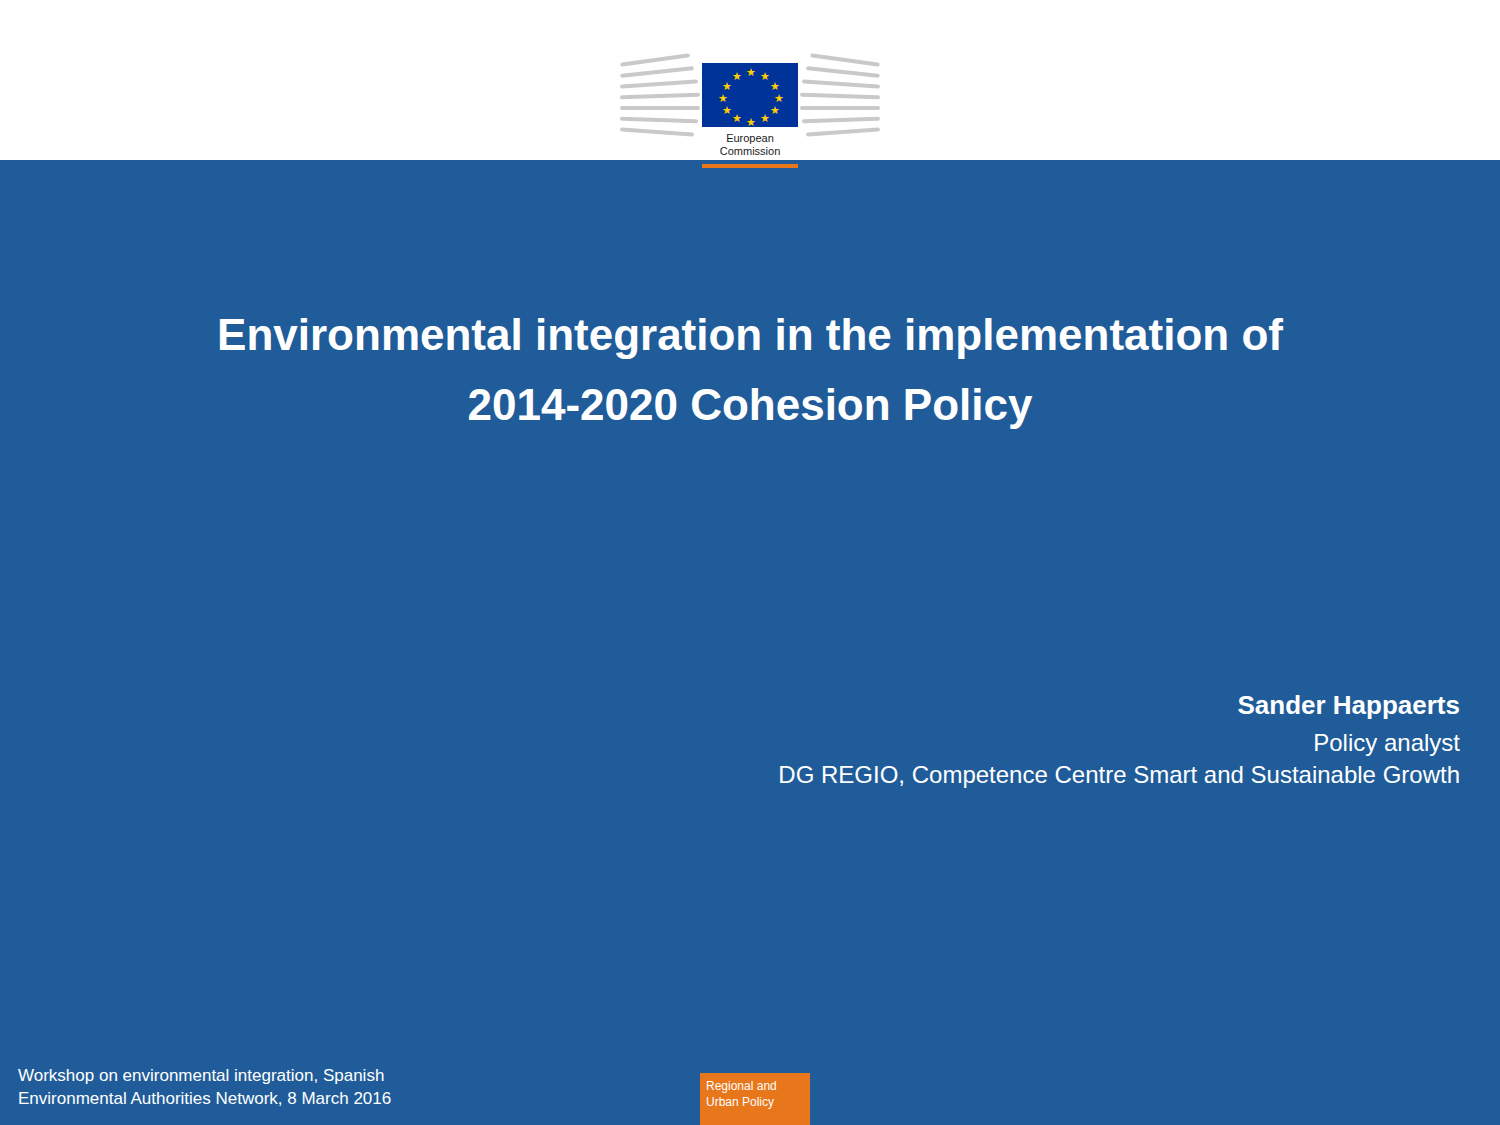★ ★ ★ ★ ★ ★ ★ ★ ★ ★ ★ ★
European
Commission
Environmental integration in the implementation of
2014-2020 Cohesion Policy
Sander Happaerts
Policy analyst
DG REGIO, Competence Centre Smart and Sustainable Growth
Workshop on environmental integration, Spanish
Environmental Authorities Network, 8 March 2016
Regional and
Urban Policy